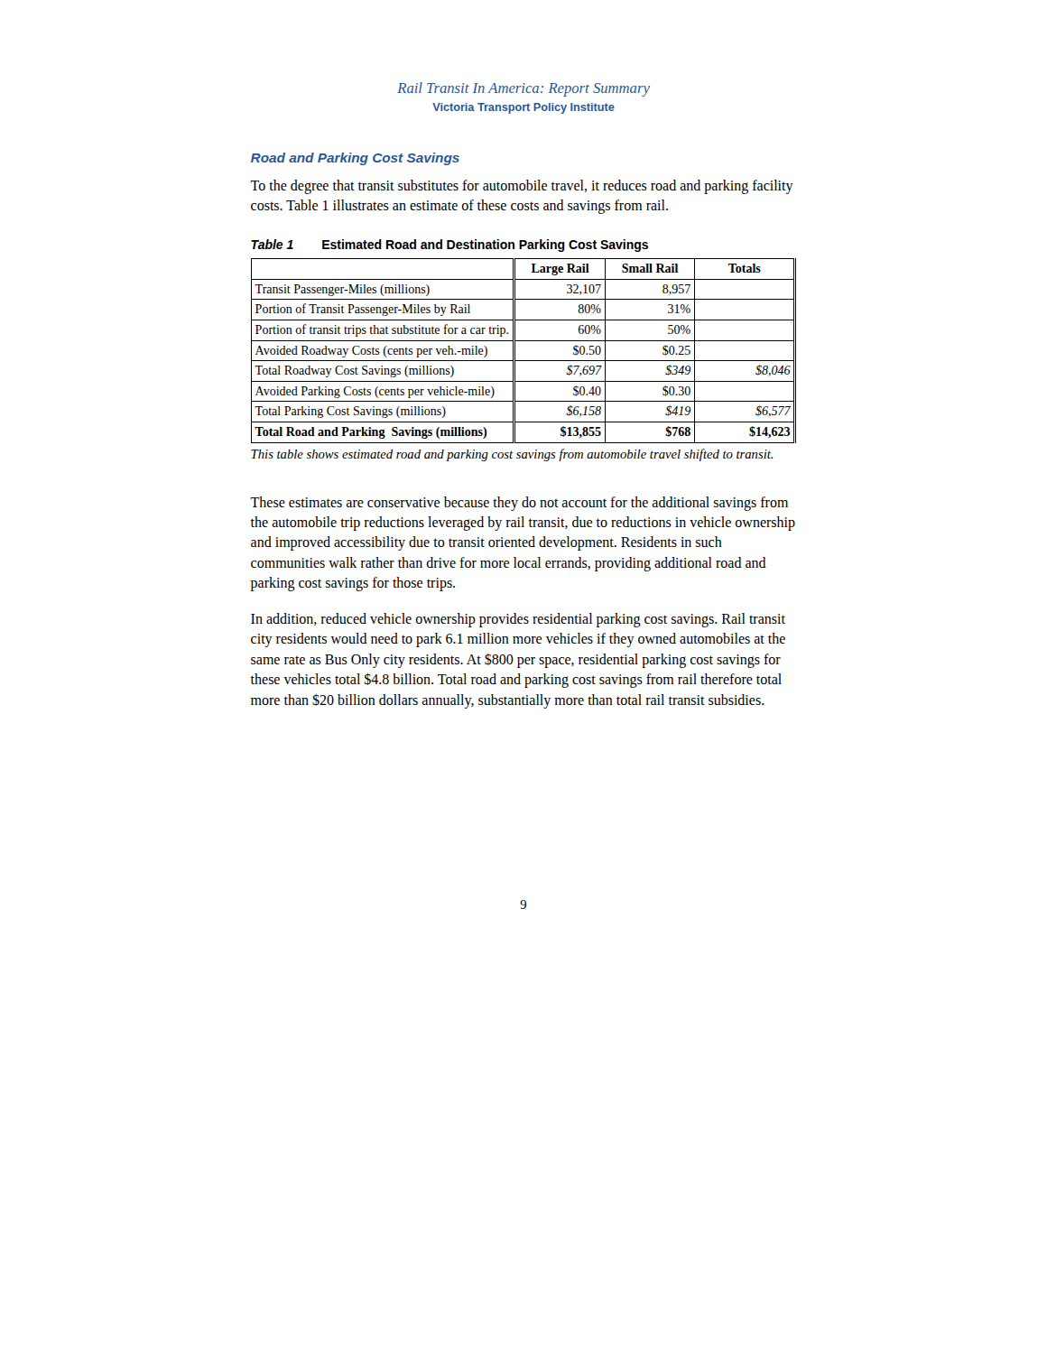Rail Transit In America: Report Summary
Victoria Transport Policy Institute
Road and Parking Cost Savings
To the degree that transit substitutes for automobile travel, it reduces road and parking facility costs. Table 1 illustrates an estimate of these costs and savings from rail.
Table 1 Estimated Road and Destination Parking Cost Savings
| | Large Rail | Small Rail | Totals |
| --- | --- | --- | --- |
| Transit Passenger-Miles (millions) | 32,107 | 8,957 | |
| Portion of Transit Passenger-Miles by Rail | 80% | 31% | |
| Portion of transit trips that substitute for a car trip. | 60% | 50% | |
| Avoided Roadway Costs (cents per veh.-mile) | $0.50 | $0.25 | |
| Total Roadway Cost Savings (millions) | $7,697 | $349 | $8,046 |
| Avoided Parking Costs (cents per vehicle-mile) | $0.40 | $0.30 | |
| Total Parking Cost Savings (millions) | $6,158 | $419 | $6,577 |
| Total Road and Parking Savings (millions) | $13,855 | $768 | $14,623 |
This table shows estimated road and parking cost savings from automobile travel shifted to transit.
These estimates are conservative because they do not account for the additional savings from the automobile trip reductions leveraged by rail transit, due to reductions in vehicle ownership and improved accessibility due to transit oriented development. Residents in such communities walk rather than drive for more local errands, providing additional road and parking cost savings for those trips.
In addition, reduced vehicle ownership provides residential parking cost savings. Rail transit city residents would need to park 6.1 million more vehicles if they owned automobiles at the same rate as Bus Only city residents. At $800 per space, residential parking cost savings for these vehicles total $4.8 billion. Total road and parking cost savings from rail therefore total more than $20 billion dollars annually, substantially more than total rail transit subsidies.
9